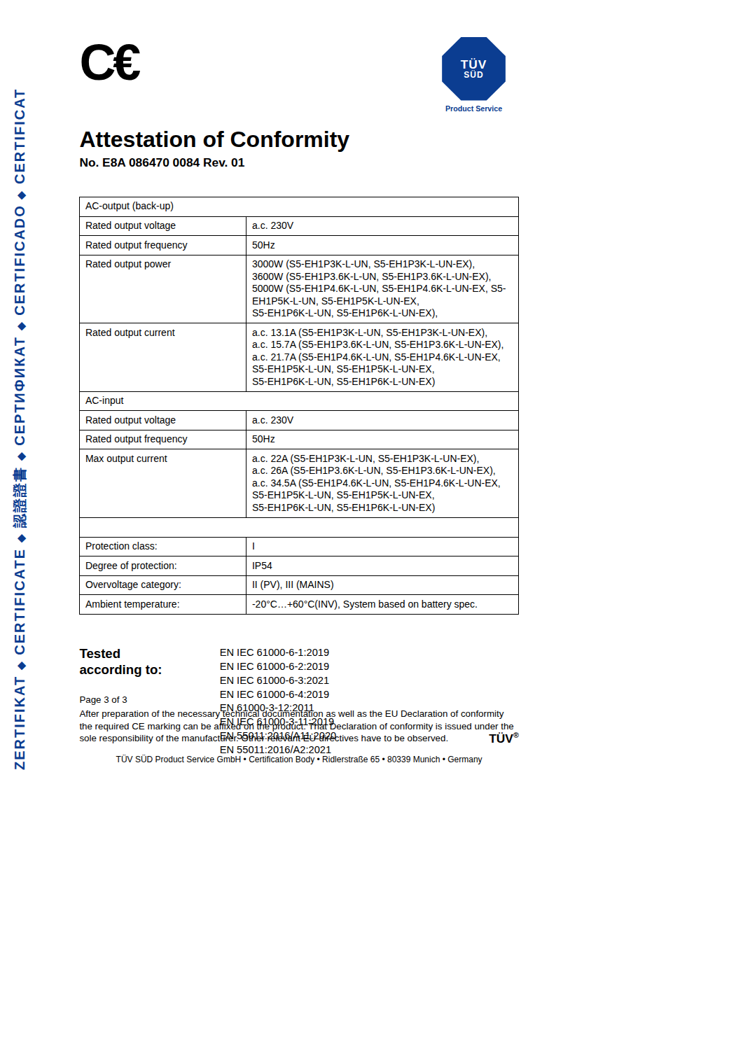ZERTIFIKAT ◆ CERTIFICATE ◆ 認證證書 ◆ СЕРТИФИКАТ ◆ CERTIFICADO ◆ CERTIFICAT
C€
TÜV
SÜD
Product Service
Attestation of Conformity
No. E8A 086470 0084 Rev. 01
| AC-output (back-up) |
| Rated output voltage | a.c. 230V |
| Rated output frequency | 50Hz |
| Rated output power | 3000W (S5-EH1P3K-L-UN, S5-EH1P3K-L-UN-EX), 3600W (S5-EH1P3.6K-L-UN, S5-EH1P3.6K-L-UN-EX), 5000W (S5-EH1P4.6K-L-UN, S5-EH1P4.6K-L-UN-EX, S5-EH1P5K-L-UN, S5-EH1P5K-L-UN-EX, S5-EH1P6K-L-UN, S5-EH1P6K-L-UN-EX), |
| Rated output current | a.c. 13.1A (S5-EH1P3K-L-UN, S5-EH1P3K-L-UN-EX), a.c. 15.7A (S5-EH1P3.6K-L-UN, S5-EH1P3.6K-L-UN-EX), a.c. 21.7A (S5-EH1P4.6K-L-UN, S5-EH1P4.6K-L-UN-EX, S5-EH1P5K-L-UN, S5-EH1P5K-L-UN-EX, S5-EH1P6K-L-UN, S5-EH1P6K-L-UN-EX) |
| AC-input |
| Rated output voltage | a.c. 230V |
| Rated output frequency | 50Hz |
| Max output current | a.c. 22A (S5-EH1P3K-L-UN, S5-EH1P3K-L-UN-EX), a.c. 26A (S5-EH1P3.6K-L-UN, S5-EH1P3.6K-L-UN-EX), a.c. 34.5A (S5-EH1P4.6K-L-UN, S5-EH1P4.6K-L-UN-EX, S5-EH1P5K-L-UN, S5-EH1P5K-L-UN-EX, S5-EH1P6K-L-UN, S5-EH1P6K-L-UN-EX) |
| Protection class: | I |
| Degree of protection: | IP54 |
| Overvoltage category: | II (PV), III (MAINS) |
| Ambient temperature: | -20°C…+60°C(INV), System based on battery spec. |
Tested
according to:
EN IEC 61000-6-1:2019
EN IEC 61000-6-2:2019
EN IEC 61000-6-3:2021
EN IEC 61000-6-4:2019
EN 61000-3-12:2011
EN IEC 61000-3-11:2019
EN 55011:2016/A11:2020
EN 55011:2016/A2:2021
Page 3 of 3
After preparation of the necessary technical documentation as well as the EU Declaration of conformity the required CE marking can be affixed on the product. That Declaration of conformity is issued under the sole responsibility of the manufacturer. Other relevant EU-directives have to be observed.
TÜV SÜD Product Service GmbH • Certification Body • Ridlerstraße 65 • 80339 Munich • Germany
TÜV®